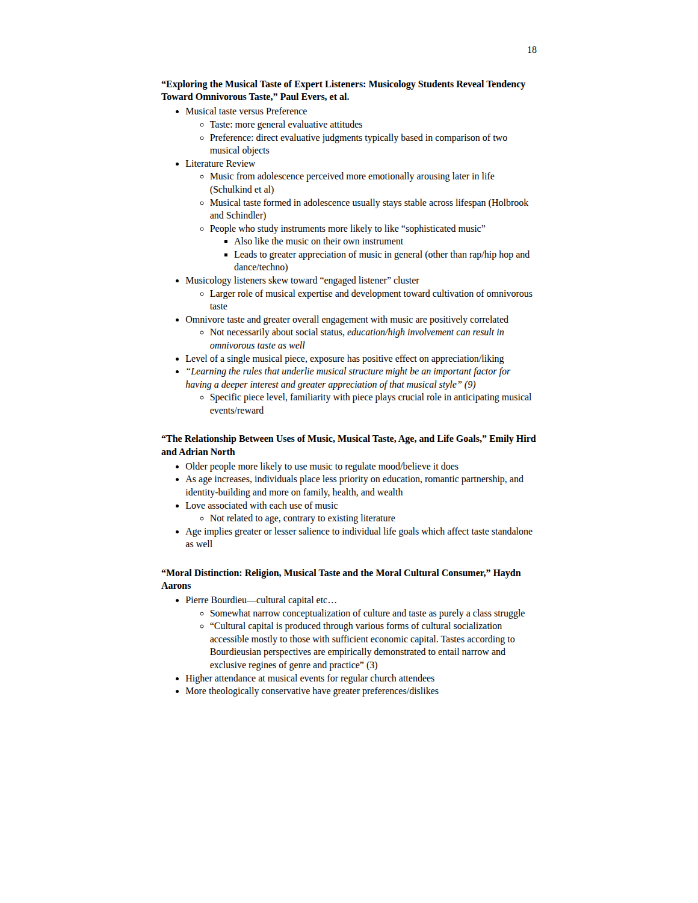18
“Exploring the Musical Taste of Expert Listeners: Musicology Students Reveal Tendency Toward Omnivorous Taste,” Paul Evers, et al.
Musical taste versus Preference
Taste: more general evaluative attitudes
Preference: direct evaluative judgments typically based in comparison of two musical objects
Literature Review
Music from adolescence perceived more emotionally arousing later in life (Schulkind et al)
Musical taste formed in adolescence usually stays stable across lifespan (Holbrook and Schindler)
People who study instruments more likely to like “sophisticated music”
Also like the music on their own instrument
Leads to greater appreciation of music in general (other than rap/hip hop and dance/techno)
Musicology listeners skew toward “engaged listener” cluster
Larger role of musical expertise and development toward cultivation of omnivorous taste
Omnivore taste and greater overall engagement with music are positively correlated
Not necessarily about social status, education/high involvement can result in omnivorous taste as well
Level of a single musical piece, exposure has positive effect on appreciation/liking
“Learning the rules that underlie musical structure might be an important factor for having a deeper interest and greater appreciation of that musical style” (9)
Specific piece level, familiarity with piece plays crucial role in anticipating musical events/reward
“The Relationship Between Uses of Music, Musical Taste, Age, and Life Goals,” Emily Hird and Adrian North
Older people more likely to use music to regulate mood/believe it does
As age increases, individuals place less priority on education, romantic partnership, and identity-building and more on family, health, and wealth
Love associated with each use of music
Not related to age, contrary to existing literature
Age implies greater or lesser salience to individual life goals which affect taste standalone as well
“Moral Distinction: Religion, Musical Taste and the Moral Cultural Consumer,” Haydn Aarons
Pierre Bourdieu—cultural capital etc…
Somewhat narrow conceptualization of culture and taste as purely a class struggle
“Cultural capital is produced through various forms of cultural socialization accessible mostly to those with sufficient economic capital. Tastes according to Bourdieusian perspectives are empirically demonstrated to entail narrow and exclusive regines of genre and practice” (3)
Higher attendance at musical events for regular church attendees
More theologically conservative have greater preferences/dislikes